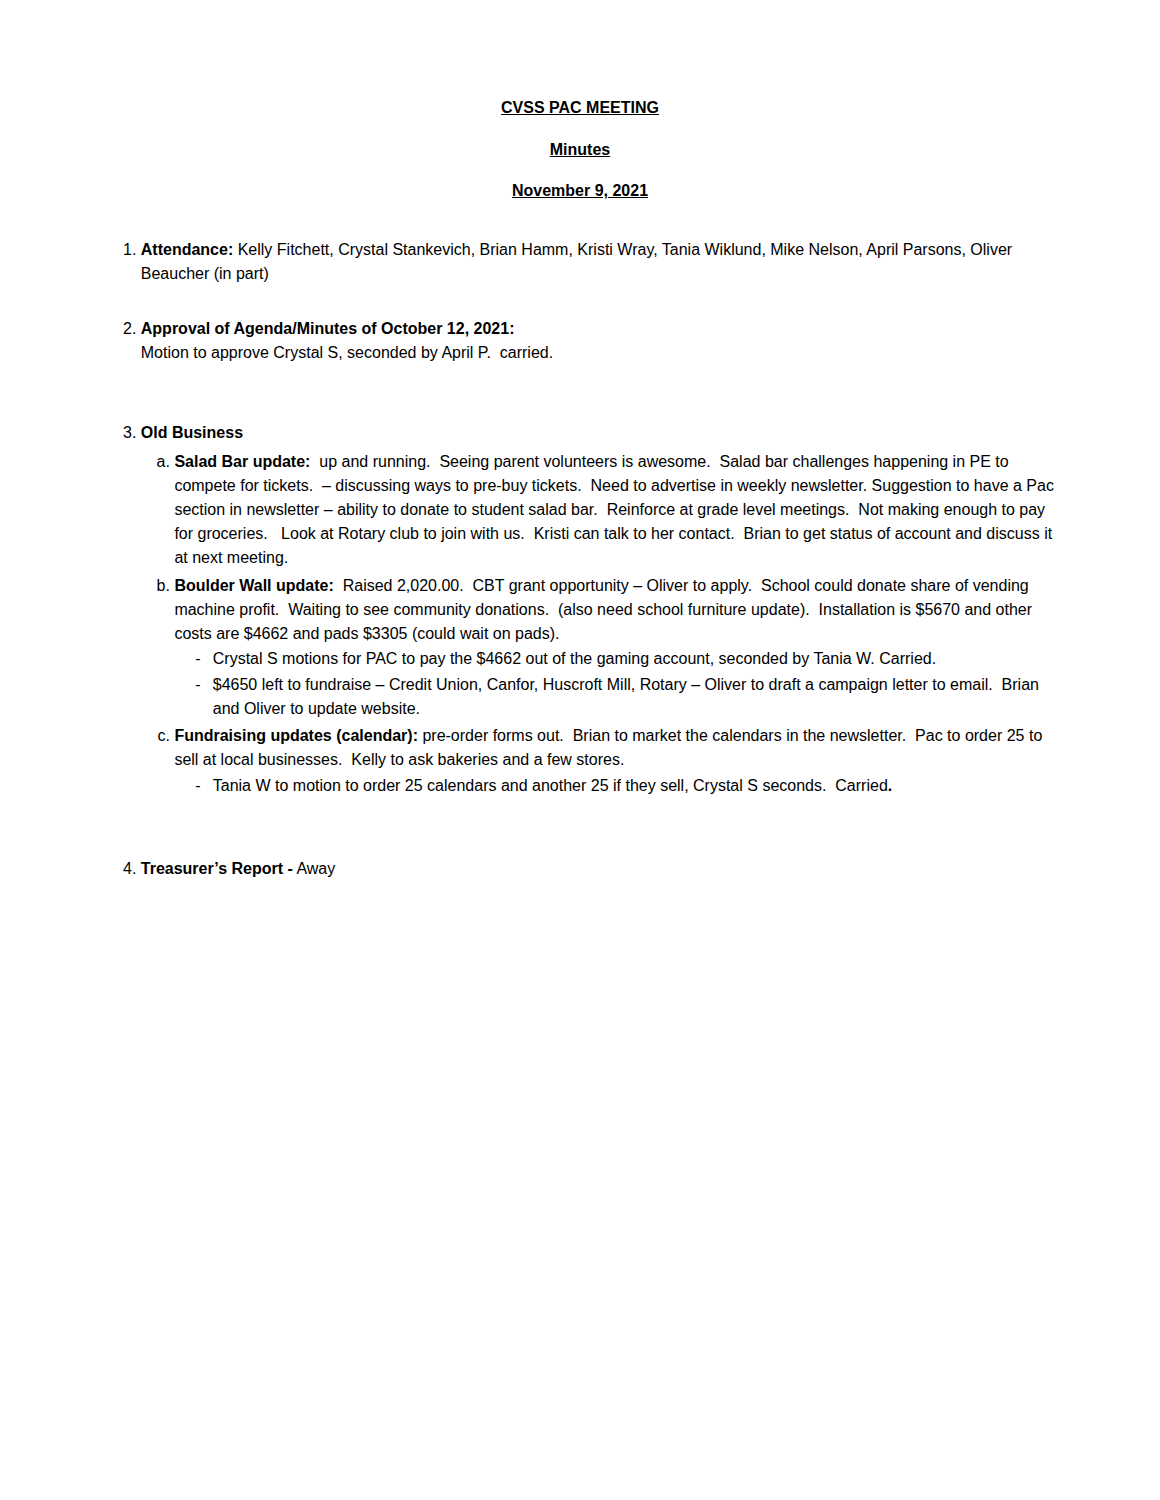CVSS PAC MEETING
Minutes
November 9, 2021
Attendance: Kelly Fitchett, Crystal Stankevich, Brian Hamm, Kristi Wray, Tania Wiklund, Mike Nelson, April Parsons, Oliver Beaucher (in part)
Approval of Agenda/Minutes of October 12, 2021:
Motion to approve Crystal S, seconded by April P. carried.
Old Business
Salad Bar update: up and running. Seeing parent volunteers is awesome. Salad bar challenges happening in PE to compete for tickets. – discussing ways to pre-buy tickets. Need to advertise in weekly newsletter. Suggestion to have a Pac section in newsletter – ability to donate to student salad bar. Reinforce at grade level meetings. Not making enough to pay for groceries. Look at Rotary club to join with us. Kristi can talk to her contact. Brian to get status of account and discuss it at next meeting.
Boulder Wall update: Raised 2,020.00. CBT grant opportunity – Oliver to apply. School could donate share of vending machine profit. Waiting to see community donations. (also need school furniture update). Installation is $5670 and other costs are $4662 and pads $3305 (could wait on pads).
Crystal S motions for PAC to pay the $4662 out of the gaming account, seconded by Tania W. Carried.
$4650 left to fundraise – Credit Union, Canfor, Huscroft Mill, Rotary – Oliver to draft a campaign letter to email. Brian and Oliver to update website.
Fundraising updates (calendar): pre-order forms out. Brian to market the calendars in the newsletter. Pac to order 25 to sell at local businesses. Kelly to ask bakeries and a few stores.
Tania W to motion to order 25 calendars and another 25 if they sell, Crystal S seconds. Carried.
Treasurer’s Report - Away